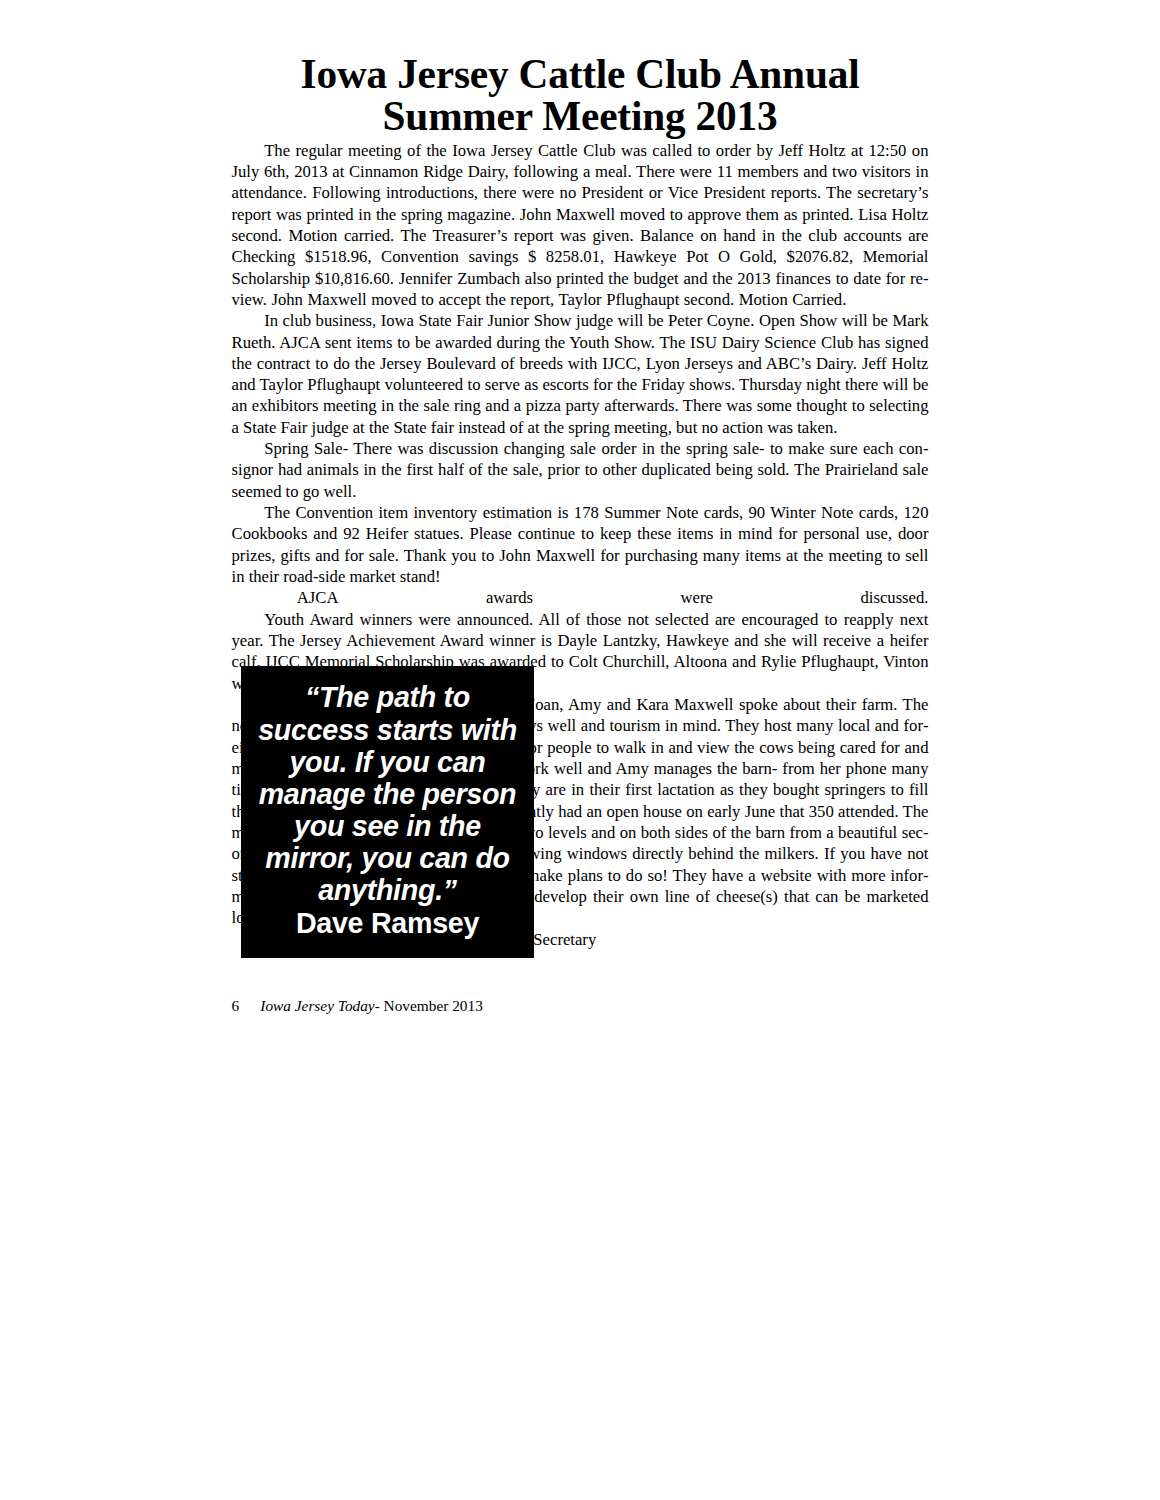Iowa Jersey Cattle Club Annual Summer Meeting 2013
The regular meeting of the Iowa Jersey Cattle Club was called to order by Jeff Holtz at 12:50 on July 6th, 2013 at Cinnamon Ridge Dairy, following a meal. There were 11 members and two visitors in attendance. Following introductions, there were no President or Vice President reports. The secretary’s report was printed in the spring magazine. John Maxwell moved to approve them as printed. Lisa Holtz second. Motion carried. The Treasurer’s report was given. Balance on hand in the club accounts are Checking $1518.96, Convention savings $ 8258.01, Hawkeye Pot O Gold, $2076.82, Memorial Scholarship $10,816.60. Jennifer Zumbach also printed the budget and the 2013 finances to date for review. John Maxwell moved to accept the report, Taylor Pflughaupt second. Motion Carried.
In club business, Iowa State Fair Junior Show judge will be Peter Coyne. Open Show will be Mark Rueth. AJCA sent items to be awarded during the Youth Show. The ISU Dairy Science Club has signed the contract to do the Jersey Boulevard of breeds with IJCC, Lyon Jerseys and ABC’s Dairy. Jeff Holtz and Taylor Pflughaupt volunteered to serve as escorts for the Friday shows. Thursday night there will be an exhibitors meeting in the sale ring and a pizza party afterwards. There was some thought to selecting a State Fair judge at the State fair instead of at the spring meeting, but no action was taken.
Spring Sale- There was discussion changing sale order in the spring sale- to make sure each consignor had animals in the first half of the sale, prior to other duplicated being sold. The Prairieland sale seemed to go well.
The Convention item inventory estimation is 178 Summer Note cards, 90 Winter Note cards, 120 Cookbooks and 92 Heifer statues. Please continue to keep these items in mind for personal use, door prizes, gifts and for sale. Thank you to John Maxwell for purchasing many items at the meeting to sell in their road-side market stand!
AJCA awards were discussed.
Youth Award winners were announced. All of those not selected are encouraged to reapply next year. The Jersey Achievement Award winner is Dayle Lantzky, Hawkeye and she will receive a heifer calf. IJCC Memorial Scholarship was awarded to Colt Churchill, Altoona and Rylie Pflughaupt, Vinton was crowned the 2013 Iowa Jersey Princess.
The meeting was adjourned and John, Joan, Amy and Kara Maxwell spoke about their farm. The new barn was built with taking care of Jerseys well and tourism in mind. They host many local and foreign visitors and are basically open all day for people to walk in and view the cows being cared for and milked. They have robotic milkers which work well and Amy manages the barn- from her phone many times. They are milking 250-260 cows, many are in their first lactation as they bought springers to fill the barn when completed last fall. They recently had an open house on early June that 350 attended. The meeting attendees could view the cows on two levels and on both sides of the barn from a beautiful second floor meeting room or ground floor viewing windows directly behind the milkers. If you have not stopped in to see this family’s farm, please make plans to do so! They have a website with more information also. John said they are working to develop their own line of cheese(s) that can be marketed locally.
Respectfully signed, Jennifer Zumbach, Secretary
“The path to success starts with you. If you can manage the person you see in the mirror, you can do anything.”
Dave Ramsey
6 Iowa Jersey Today- November 2013